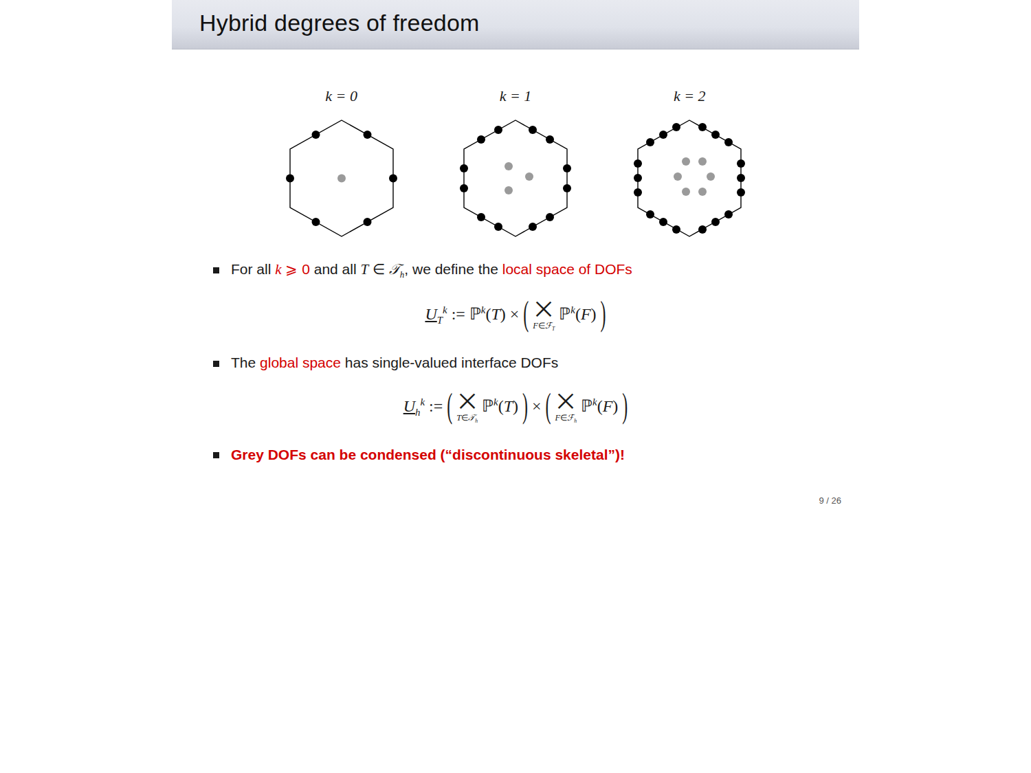Hybrid degrees of freedom
k = 0 k = 1 k = 2
For all k ⩾ 0 and all T ∈ 𝒯h, we define the local space of DOFs
UTk := ℙk(T) × ( ⨉ F∈ℱT ℙk(F) )
The global space has single-valued interface DOFs
Uhk := ( ⨉ T∈𝒯h ℙk(T) ) × ( ⨉ F∈ℱh ℙk(F) )
Grey DOFs can be condensed (“discontinuous skeletal”)!
9 / 26